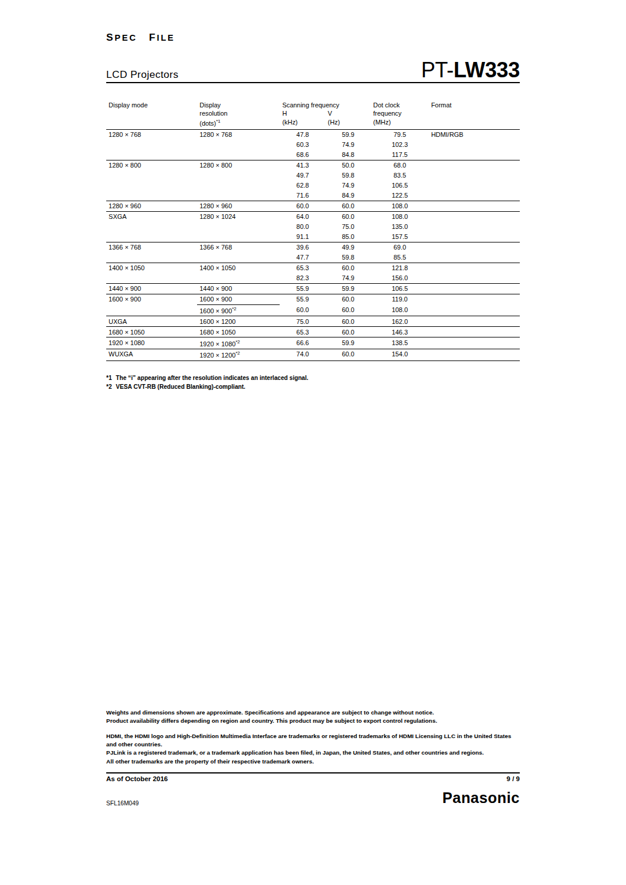SPEC FILE
LCD Projectors
PT-LW333
| Display mode | Display | Scanning frequency | Dot clock | Format |
| --- | --- | --- | --- | --- |
| resolution | H | V | frequency |
| (dots) *1 | (kHz) | (Hz) | (MHz) |
| 1280 × 768 | 1280 × 768 | 47.8 | 59.9 | 79.5 | HDMI/RGB |
| | | 60.3 | 74.9 | 102.3 | |
| | | 68.6 | 84.8 | 117.5 | |
| 1280 × 800 | 1280 × 800 | 41.3 | 50.0 | 68.0 | |
| | | 49.7 | 59.8 | 83.5 | |
| | | 62.8 | 74.9 | 106.5 | |
| | | 71.6 | 84.9 | 122.5 | |
| 1280 × 960 | 1280 × 960 | 60.0 | 60.0 | 108.0 | |
| SXGA | 1280 × 1024 | 64.0 | 60.0 | 108.0 | |
| | | 80.0 | 75.0 | 135.0 | |
| | | 91.1 | 85.0 | 157.5 | |
| 1366 × 768 | 1366 × 768 | 39.6 | 49.9 | 69.0 | |
| | | 47.7 | 59.8 | 85.5 | |
| 1400 × 1050 | 1400 × 1050 | 65.3 | 60.0 | 121.8 | |
| | | 82.3 | 74.9 | 156.0 | |
| 1440 × 900 | 1440 × 900 | 55.9 | 59.9 | 106.5 | |
| 1600 × 900 | 1600 × 900 | 55.9 | 60.0 | 119.0 | |
| | 1600 × 900 *2 | 60.0 | 60.0 | 108.0 | |
| UXGA | 1600 × 1200 | 75.0 | 60.0 | 162.0 | |
| 1680 × 1050 | 1680 × 1050 | 65.3 | 60.0 | 146.3 | |
| 1920 × 1080 | 1920 × 1080 *2 | 66.6 | 59.9 | 138.5 | |
| WUXGA | 1920 × 1200 *2 | 74.0 | 60.0 | 154.0 | |
*1 The “i” appearing after the resolution indicates an interlaced signal.
*2 VESA CVT-RB (Reduced Blanking)-compliant.
Weights and dimensions shown are approximate. Specifications and appearance are subject to change without notice.
Product availability differs depending on region and country. This product may be subject to export control regulations.
HDMI, the HDMI logo and High-Definition Multimedia Interface are trademarks or registered trademarks of HDMI Licensing LLC in the United States and other countries.
PJLink is a registered trademark, or a trademark application has been filed, in Japan, the United States, and other countries and regions.
All other trademarks are the property of their respective trademark owners.
As of October 2016
9 / 9
SFL16M049
Panasonic